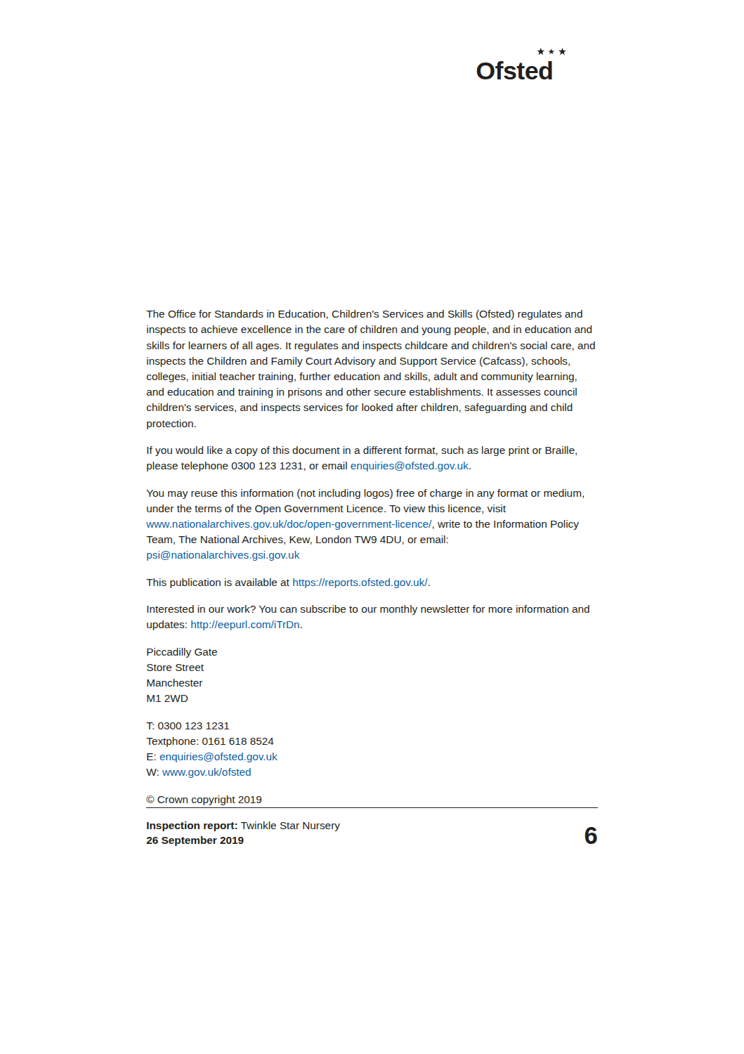Ofsted
The Office for Standards in Education, Children's Services and Skills (Ofsted) regulates and inspects to achieve excellence in the care of children and young people, and in education and skills for learners of all ages. It regulates and inspects childcare and children's social care, and inspects the Children and Family Court Advisory and Support Service (Cafcass), schools, colleges, initial teacher training, further education and skills, adult and community learning, and education and training in prisons and other secure establishments. It assesses council children's services, and inspects services for looked after children, safeguarding and child protection.
If you would like a copy of this document in a different format, such as large print or Braille, please telephone 0300 123 1231, or email enquiries@ofsted.gov.uk.
You may reuse this information (not including logos) free of charge in any format or medium, under the terms of the Open Government Licence. To view this licence, visit www.nationalarchives.gov.uk/doc/open-government-licence/, write to the Information Policy Team, The National Archives, Kew, London TW9 4DU, or email: psi@nationalarchives.gsi.gov.uk
This publication is available at https://reports.ofsted.gov.uk/.
Interested in our work? You can subscribe to our monthly newsletter for more information and updates: http://eepurl.com/iTrDn.
Piccadilly Gate
Store Street
Manchester
M1 2WD
T: 0300 123 1231
Textphone: 0161 618 8524
E: enquiries@ofsted.gov.uk
W: www.gov.uk/ofsted
© Crown copyright 2019
Inspection report: Twinkle Star Nursery
26 September 2019
6